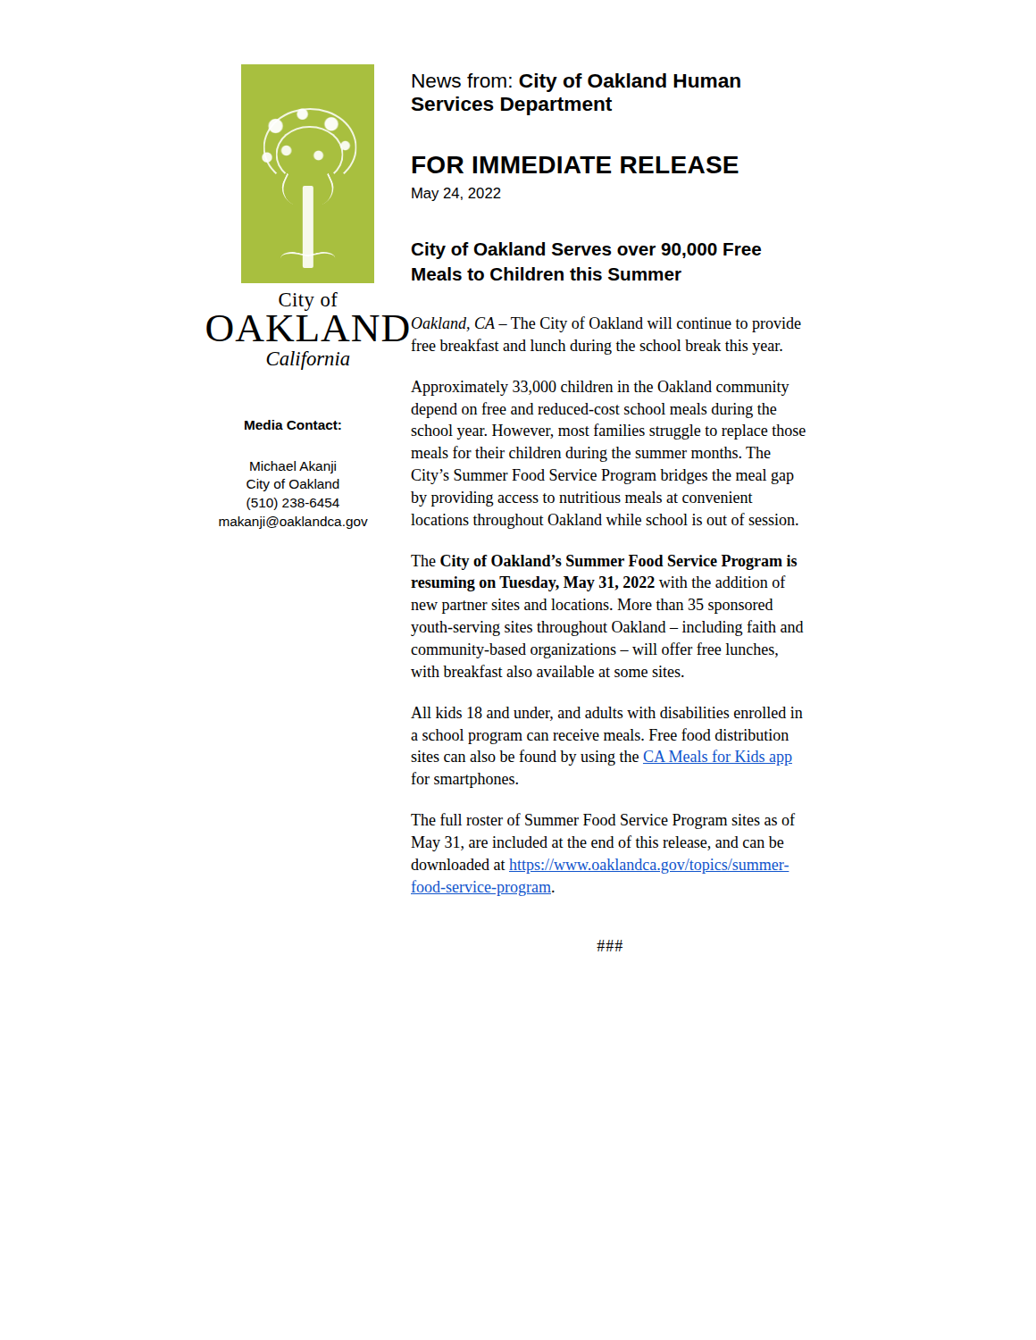City of
OAKLAND
California
Media Contact:
Michael Akanji
City of Oakland
(510) 238-6454
makanji@oaklandca.gov
News from: City of Oakland Human Services Department
FOR IMMEDIATE RELEASE
May 24, 2022
City of Oakland Serves over 90,000 Free Meals to Children this Summer
Oakland, CA – The City of Oakland will continue to provide free breakfast and lunch during the school break this year.
Approximately 33,000 children in the Oakland community depend on free and reduced-cost school meals during the school year. However, most families struggle to replace those meals for their children during the summer months. The City’s Summer Food Service Program bridges the meal gap by providing access to nutritious meals at convenient locations throughout Oakland while school is out of session.
The City of Oakland’s Summer Food Service Program is resuming on Tuesday, May 31, 2022 with the addition of new partner sites and locations. More than 35 sponsored youth-serving sites throughout Oakland – including faith and community-based organizations – will offer free lunches, with breakfast also available at some sites.
All kids 18 and under, and adults with disabilities enrolled in a school program can receive meals. Free food distribution sites can also be found by using the CA Meals for Kids app for smartphones.
The full roster of Summer Food Service Program sites as of May 31, are included at the end of this release, and can be downloaded at https://www.oaklandca.gov/topics/summer-food-service-program.
###